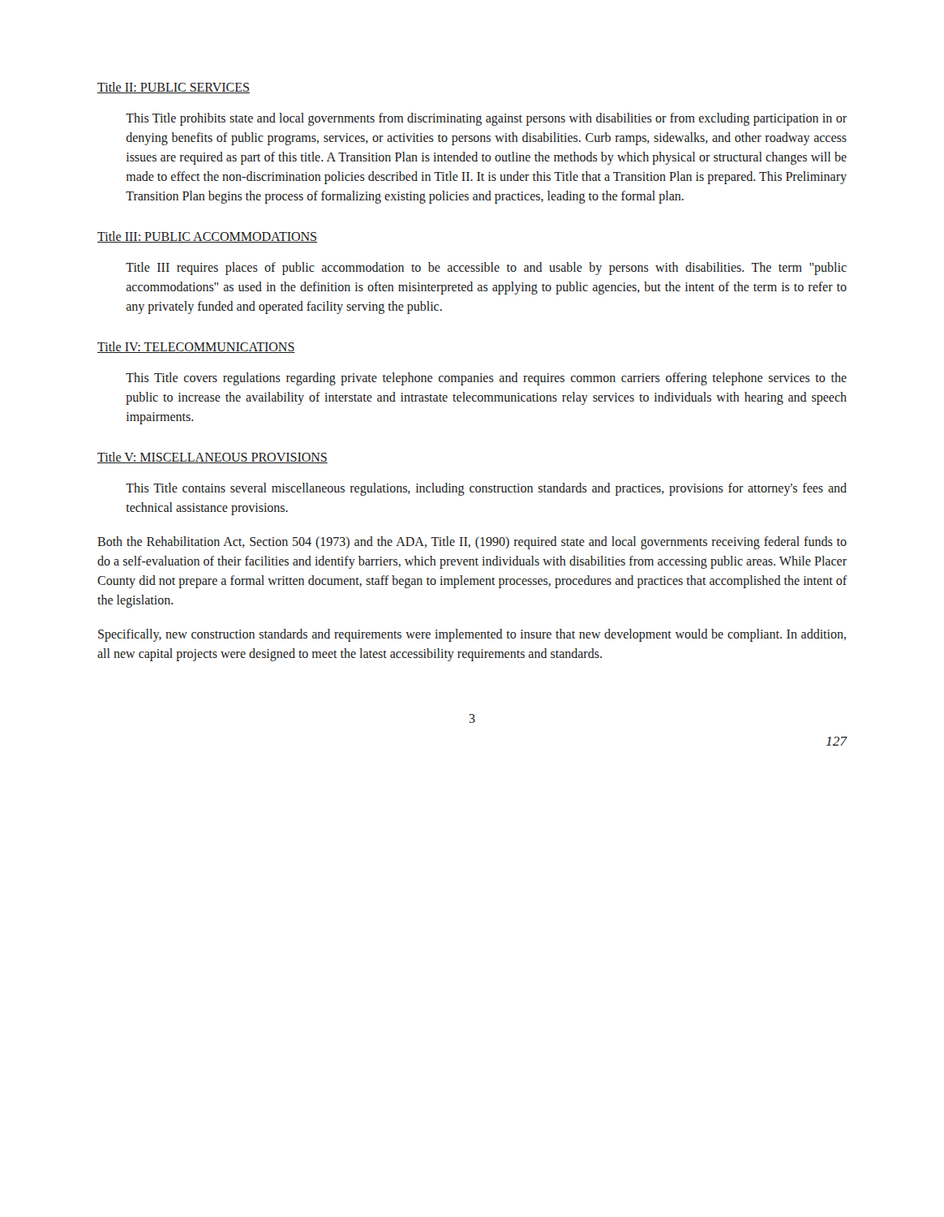Title II: PUBLIC SERVICES
This Title prohibits state and local governments from discriminating against persons with disabilities or from excluding participation in or denying benefits of public programs, services, or activities to persons with disabilities. Curb ramps, sidewalks, and other roadway access issues are required as part of this title. A Transition Plan is intended to outline the methods by which physical or structural changes will be made to effect the non-discrimination policies described in Title II. It is under this Title that a Transition Plan is prepared. This Preliminary Transition Plan begins the process of formalizing existing policies and practices, leading to the formal plan.
Title III: PUBLIC ACCOMMODATIONS
Title III requires places of public accommodation to be accessible to and usable by persons with disabilities. The term "public accommodations" as used in the definition is often misinterpreted as applying to public agencies, but the intent of the term is to refer to any privately funded and operated facility serving the public.
Title IV: TELECOMMUNICATIONS
This Title covers regulations regarding private telephone companies and requires common carriers offering telephone services to the public to increase the availability of interstate and intrastate telecommunications relay services to individuals with hearing and speech impairments.
Title V: MISCELLANEOUS PROVISIONS
This Title contains several miscellaneous regulations, including construction standards and practices, provisions for attorney's fees and technical assistance provisions.
Both the Rehabilitation Act, Section 504 (1973) and the ADA, Title II, (1990) required state and local governments receiving federal funds to do a self-evaluation of their facilities and identify barriers, which prevent individuals with disabilities from accessing public areas. While Placer County did not prepare a formal written document, staff began to implement processes, procedures and practices that accomplished the intent of the legislation.
Specifically, new construction standards and requirements were implemented to insure that new development would be compliant. In addition, all new capital projects were designed to meet the latest accessibility requirements and standards.
3
127